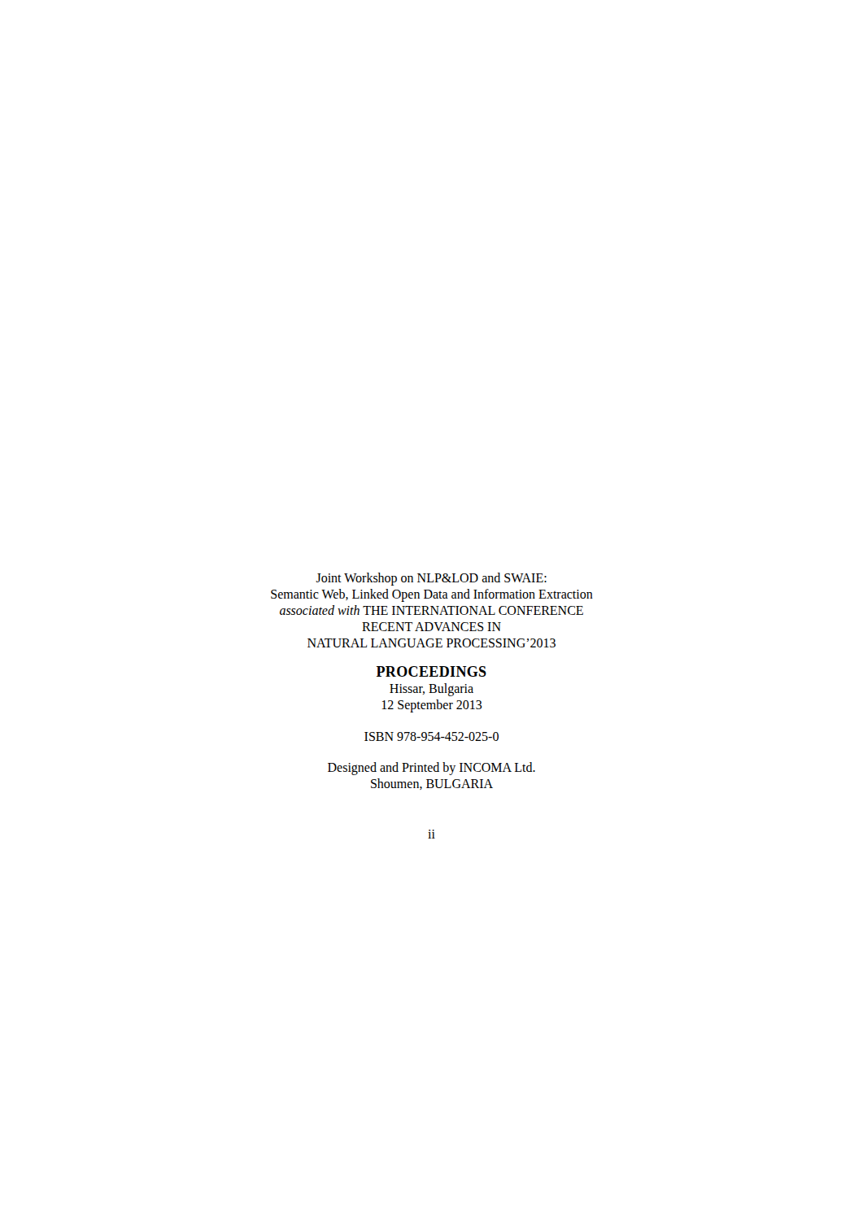Joint Workshop on NLP&LOD and SWAIE:
Semantic Web, Linked Open Data and Information Extraction
associated with THE INTERNATIONAL CONFERENCE
RECENT ADVANCES IN
NATURAL LANGUAGE PROCESSING’2013
PROCEEDINGS
Hissar, Bulgaria
12 September 2013
ISBN 978-954-452-025-0
Designed and Printed by INCOMA Ltd.
Shoumen, BULGARIA
ii